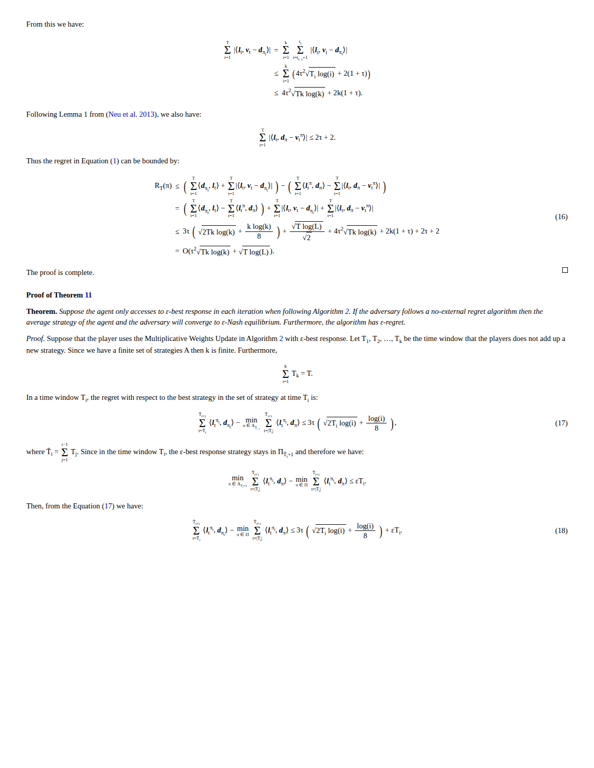From this we have:
| T Σ t=1 /⟨ l t , v t − d π t ⟩/ | = | k Σ i=1 t i Σ t=t i−1 +1 /⟨ l t , v t − d π t ⟩/ |
| | ≤ | k Σ i=1 ( 4τ 2 √ T i log(i) + 2(1 + τ) ) |
| | ≤ | 4τ 2 √ Tk log(k) + 2k(1 + τ). |
Following Lemma 1 from (Neu et al. 2013), we also have:
TΣt=1 |⟨lt, dπ − vtπ⟩| ≤ 2τ + 2.
Thus the regret in Equation (1) can be bounded by:
| R T (π) | ≤ | ( T Σ t=1 ⟨ d π t , l t ⟩ + T Σ t=1 /⟨ l t , v t − d π t ⟩/ ) − ( T Σ t=1 ⟨ l t π , d π ⟩ − T Σ t=1 /⟨ l t , d π − v t π ⟩/ ) |
| | = | ( T Σ t=1 ⟨ d π t , l t ⟩ − T Σ t=1 ⟨ l t π , d π ⟩ ) + T Σ t=1 /⟨ l t , v t − d π t ⟩/ + T Σ t=1 /⟨ l t , d π − v t π ⟩/ |
| | ≤ | 3τ ( √ 2Tk log(k) + k log(k) 8 ) + √ T log(L) √ 2 + 4τ 2 √ Tk log(k) + 2k(1 + τ) + 2τ + 2 |
| | = | O(τ 2 √ Tk log(k) + √ T log(L) ). |
(16)
The proof is complete.
Proof of Theorem 11
Theorem. Suppose the agent only accesses to ε-best response in each iteration when following Algorithm 2. If the adversary follows a no-external regret algorithm then the average strategy of the agent and the adversary will converge to ε-Nash equilibrium. Furthermore, the algorithm has ε-regret.
Proof. Suppose that the player uses the Multiplicative Weights Update in Algorithm 2 with ε-best response. Let T1, T2, …, Tk be the time window that the players does not add up a new strategy. Since we have a finite set of strategies A then k is finite. Furthermore,
kΣi=1 Tk = T.
In a time window Ti, the regret with respect to the best strategy in the set of strategy at time Ti is:
T̄i+1 Σt=T̄i ⟨ltπt, dπt⟩ − min π ∈ AT̄i+1 T̄i+1 Σt=|T̄i| ⟨ltπt, dπ⟩ ≤ 3τ ( √2Ti log(i) + log(i) 8 ),
(17)
where T̄i = i−1 Σj=1 Tj. Since in the time window Ti, the ε-best response strategy stays in ΠT̄i+1 and therefore we have:
min π ∈ AT̄i+1 T̄i+1 Σt=|T̄i| ⟨ltπt, dπ⟩ − min π ∈ Π T̄i+1 Σt=|T̄i| ⟨ltπt, dπ⟩ ≤ εTi.
Then, from the Equation (17) we have:
T̄i+1 Σt=T̄i ⟨ltπt, dπt⟩ − min π ∈ Π T̄i+1 Σt=|T̄i| ⟨ltπt, dπ⟩ ≤ 3τ ( √2Ti log(i) + log(i) 8 ) + εTi.
(18)